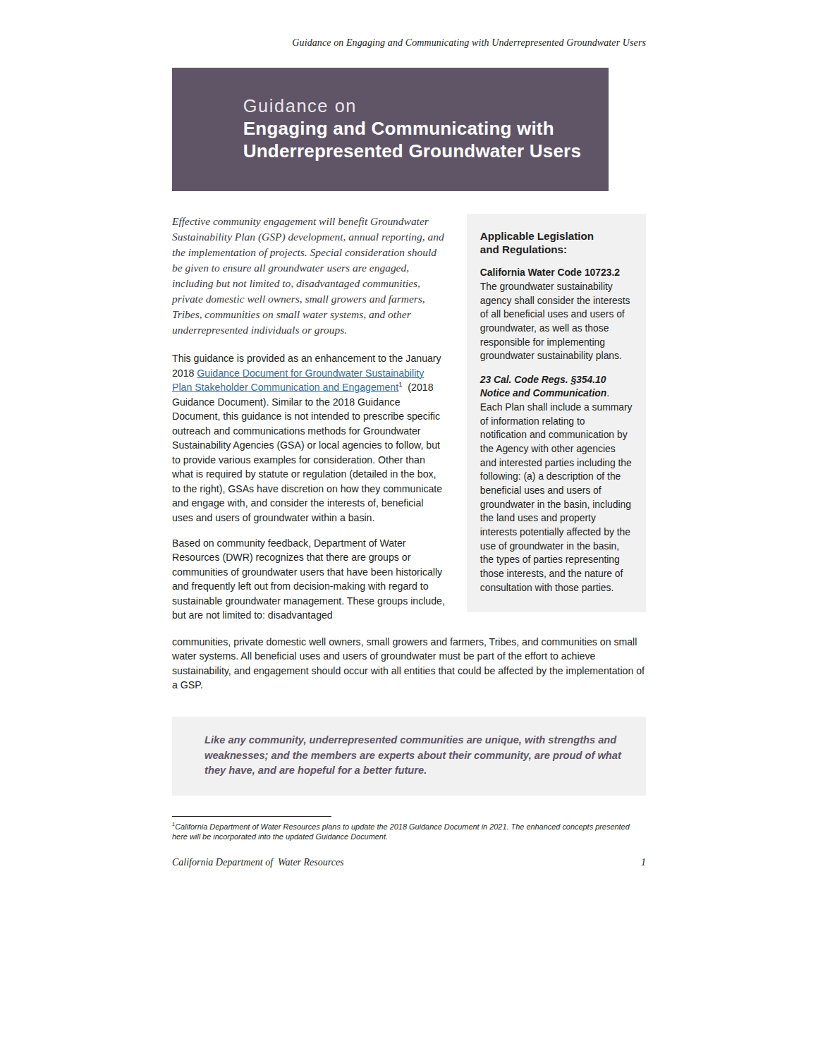Guidance on Engaging and Communicating with Underrepresented Groundwater Users
Guidance on
Engaging and Communicating with
Underrepresented Groundwater Users
Effective community engagement will benefit Groundwater Sustainability Plan (GSP) development, annual reporting, and the implementation of projects. Special consideration should be given to ensure all groundwater users are engaged, including but not limited to, disadvantaged communities, private domestic well owners, small growers and farmers, Tribes, communities on small water systems, and other underrepresented individuals or groups.
This guidance is provided as an enhancement to the January 2018 Guidance Document for Groundwater Sustainability Plan Stakeholder Communication and Engagement1 (2018 Guidance Document). Similar to the 2018 Guidance Document, this guidance is not intended to prescribe specific outreach and communications methods for Groundwater Sustainability Agencies (GSA) or local agencies to follow, but to provide various examples for consideration. Other than what is required by statute or regulation (detailed in the box, to the right), GSAs have discretion on how they communicate and engage with, and consider the interests of, beneficial uses and users of groundwater within a basin.
Based on community feedback, Department of Water Resources (DWR) recognizes that there are groups or communities of groundwater users that have been historically and frequently left out from decision-making with regard to sustainable groundwater management. These groups include, but are not limited to: disadvantaged
Applicable Legislation
and Regulations:
California Water Code 10723.2 The groundwater sustainability agency shall consider the interests of all beneficial uses and users of groundwater, as well as those responsible for implementing groundwater sustainability plans.
23 Cal. Code Regs. §354.10 Notice and Communication. Each Plan shall include a summary of information relating to notification and communication by the Agency with other agencies and interested parties including the following: (a) a description of the beneficial uses and users of groundwater in the basin, including the land uses and property interests potentially affected by the use of groundwater in the basin, the types of parties representing those interests, and the nature of consultation with those parties.
communities, private domestic well owners, small growers and farmers, Tribes, and communities on small water systems. All beneficial uses and users of groundwater must be part of the effort to achieve sustainability, and engagement should occur with all entities that could be affected by the implementation of a GSP.
Like any community, underrepresented communities are unique, with strengths and weaknesses; and the members are experts about their community, are proud of what they have, and are hopeful for a better future.
1California Department of Water Resources plans to update the 2018 Guidance Document in 2021. The enhanced concepts presented here will be incorporated into the updated Guidance Document.
California Department of Water Resources
1